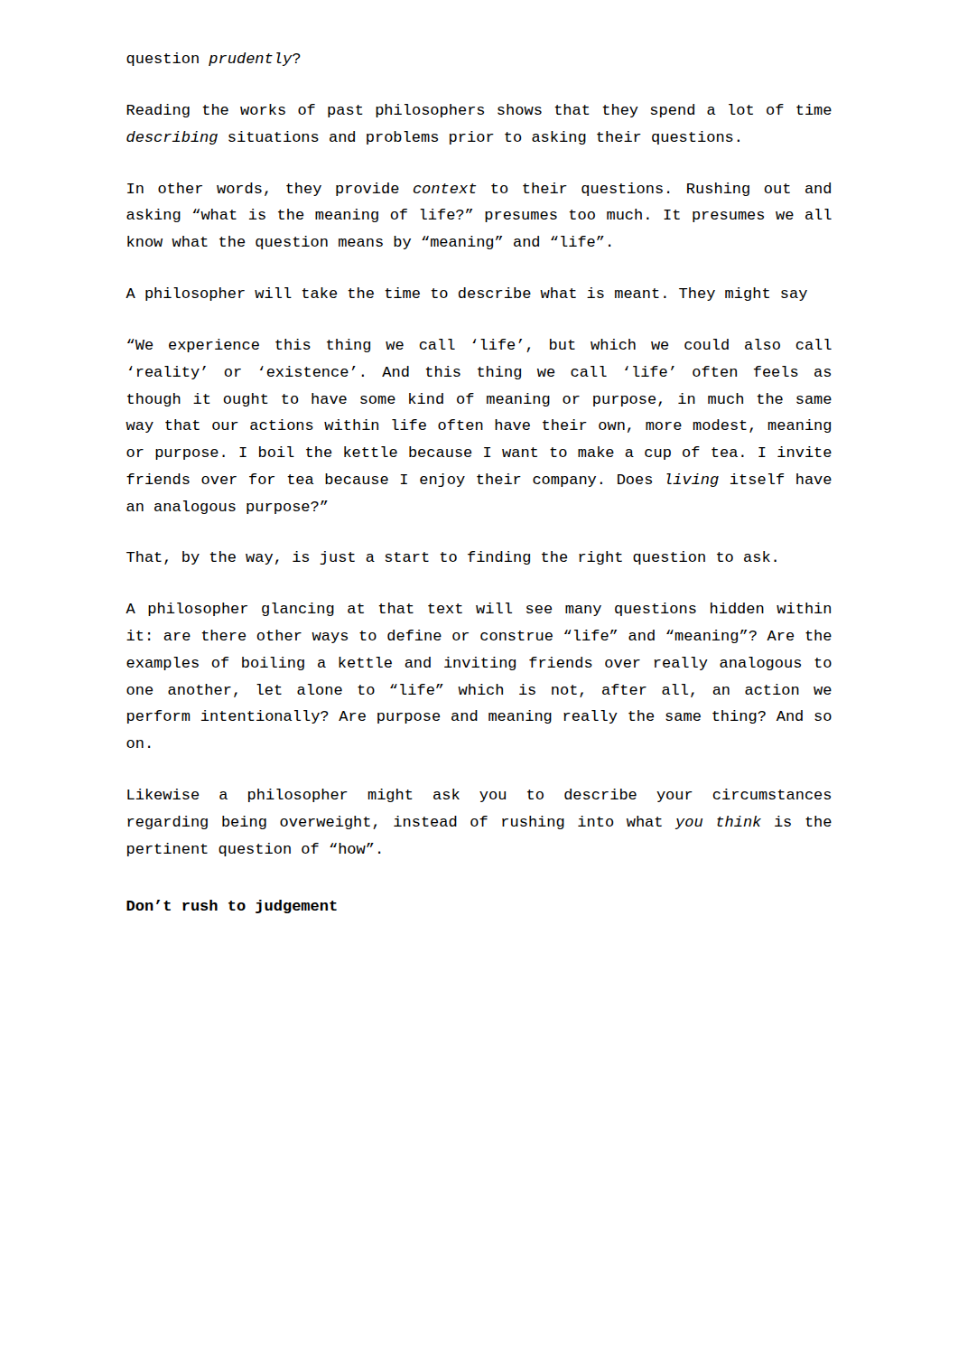question prudently?
Reading the works of past philosophers shows that they spend a lot of time describing situations and problems prior to asking their questions.
In other words, they provide context to their questions. Rushing out and asking “what is the meaning of life?” presumes too much. It presumes we all know what the question means by “meaning” and “life”.
A philosopher will take the time to describe what is meant. They might say
“We experience this thing we call ‘life’, but which we could also call ‘reality’ or ‘existence’. And this thing we call ‘life’ often feels as though it ought to have some kind of meaning or purpose, in much the same way that our actions within life often have their own, more modest, meaning or purpose. I boil the kettle because I want to make a cup of tea. I invite friends over for tea because I enjoy their company. Does living itself have an analogous purpose?”
That, by the way, is just a start to finding the right question to ask.
A philosopher glancing at that text will see many questions hidden within it: are there other ways to define or construe “life” and “meaning”? Are the examples of boiling a kettle and inviting friends over really analogous to one another, let alone to “life” which is not, after all, an action we perform intentionally? Are purpose and meaning really the same thing? And so on.
Likewise a philosopher might ask you to describe your circumstances regarding being overweight, instead of rushing into what you think is the pertinent question of “how”.
Don’t rush to judgement